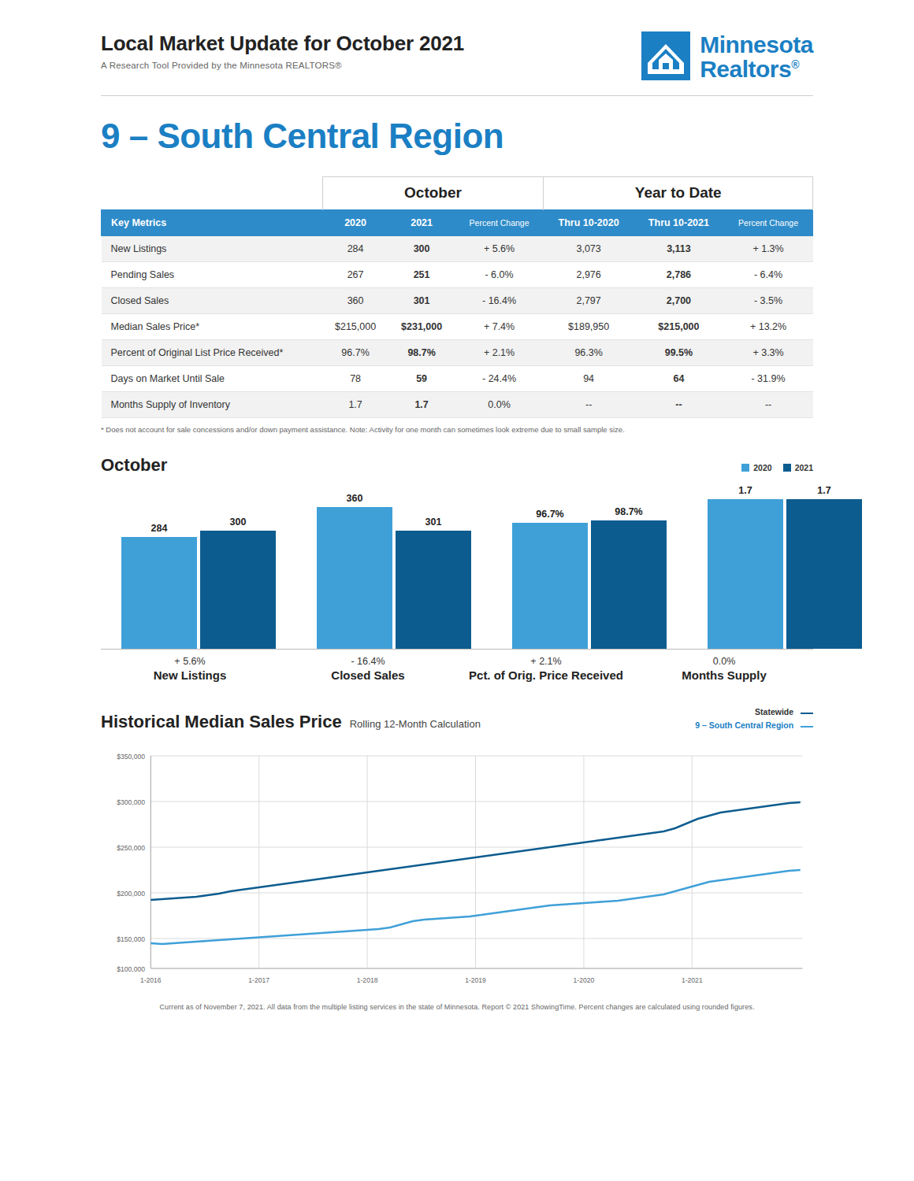Local Market Update for October 2021
A Research Tool Provided by the Minnesota REALTORS®
Minnesota
Realtors®
9 – South Central Region
| | October | Year to Date |
| --- | --- | --- |
| Key Metrics | 2020 | 2021 | Percent Change | Thru 10-2020 | Thru 10-2021 | Percent Change |
| New Listings | 284 | 300 | + 5.6% | 3,073 | 3,113 | + 1.3% |
| Pending Sales | 267 | 251 | - 6.0% | 2,976 | 2,786 | - 6.4% |
| Closed Sales | 360 | 301 | - 16.4% | 2,797 | 2,700 | - 3.5% |
| Median Sales Price* | $215,000 | $231,000 | + 7.4% | $189,950 | $215,000 | + 13.2% |
| Percent of Original List Price Received* | 96.7% | 98.7% | + 2.1% | 96.3% | 99.5% | + 3.3% |
| Days on Market Until Sale | 78 | 59 | - 24.4% | 94 | 64 | - 31.9% |
| Months Supply of Inventory | 1.7 | 1.7 | 0.0% | -- | -- | -- |
* Does not account for sale concessions and/or down payment assistance. Note: Activity for one month can sometimes look extreme due to small sample size.
October
2020 2021
284
300
360
301
96.7%
98.7%
1.7
1.7
+ 5.6%
New Listings
- 16.4%
Closed Sales
+ 2.1%
Pct. of Orig. Price Received
0.0%
Months Supply
Historical Median Sales Price
Rolling 12-Month Calculation
Statewide
9 – South Central Region
$350,000 $300,000 $250,000 $200,000 $150,000 $100,000 1-2016 1-2017 1-2018 1-2019 1-2020 1-2021
Current as of November 7, 2021. All data from the multiple listing services in the state of Minnesota. Report © 2021 ShowingTime. Percent changes are calculated using rounded figures.